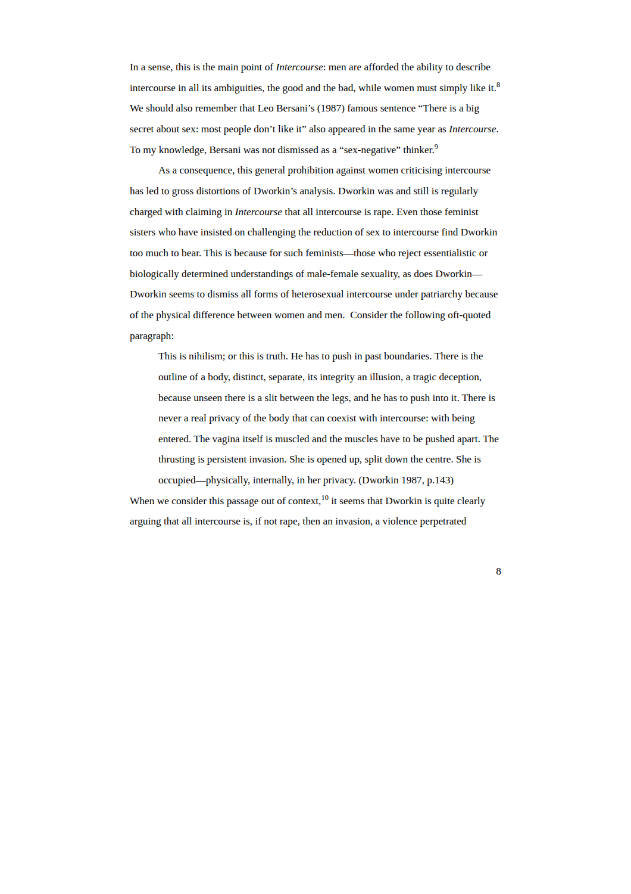In a sense, this is the main point of Intercourse: men are afforded the ability to describe intercourse in all its ambiguities, the good and the bad, while women must simply like it.8 We should also remember that Leo Bersani’s (1987) famous sentence “There is a big secret about sex: most people don’t like it” also appeared in the same year as Intercourse. To my knowledge, Bersani was not dismissed as a “sex-negative” thinker.9
As a consequence, this general prohibition against women criticising intercourse has led to gross distortions of Dworkin’s analysis. Dworkin was and still is regularly charged with claiming in Intercourse that all intercourse is rape. Even those feminist sisters who have insisted on challenging the reduction of sex to intercourse find Dworkin too much to bear. This is because for such feminists—those who reject essentialistic or biologically determined understandings of male-female sexuality, as does Dworkin—Dworkin seems to dismiss all forms of heterosexual intercourse under patriarchy because of the physical difference between women and men. Consider the following oft-quoted paragraph:
This is nihilism; or this is truth. He has to push in past boundaries. There is the outline of a body, distinct, separate, its integrity an illusion, a tragic deception, because unseen there is a slit between the legs, and he has to push into it. There is never a real privacy of the body that can coexist with intercourse: with being entered. The vagina itself is muscled and the muscles have to be pushed apart. The thrusting is persistent invasion. She is opened up, split down the centre. She is occupied—physically, internally, in her privacy. (Dworkin 1987, p.143)
When we consider this passage out of context,10 it seems that Dworkin is quite clearly arguing that all intercourse is, if not rape, then an invasion, a violence perpetrated
8